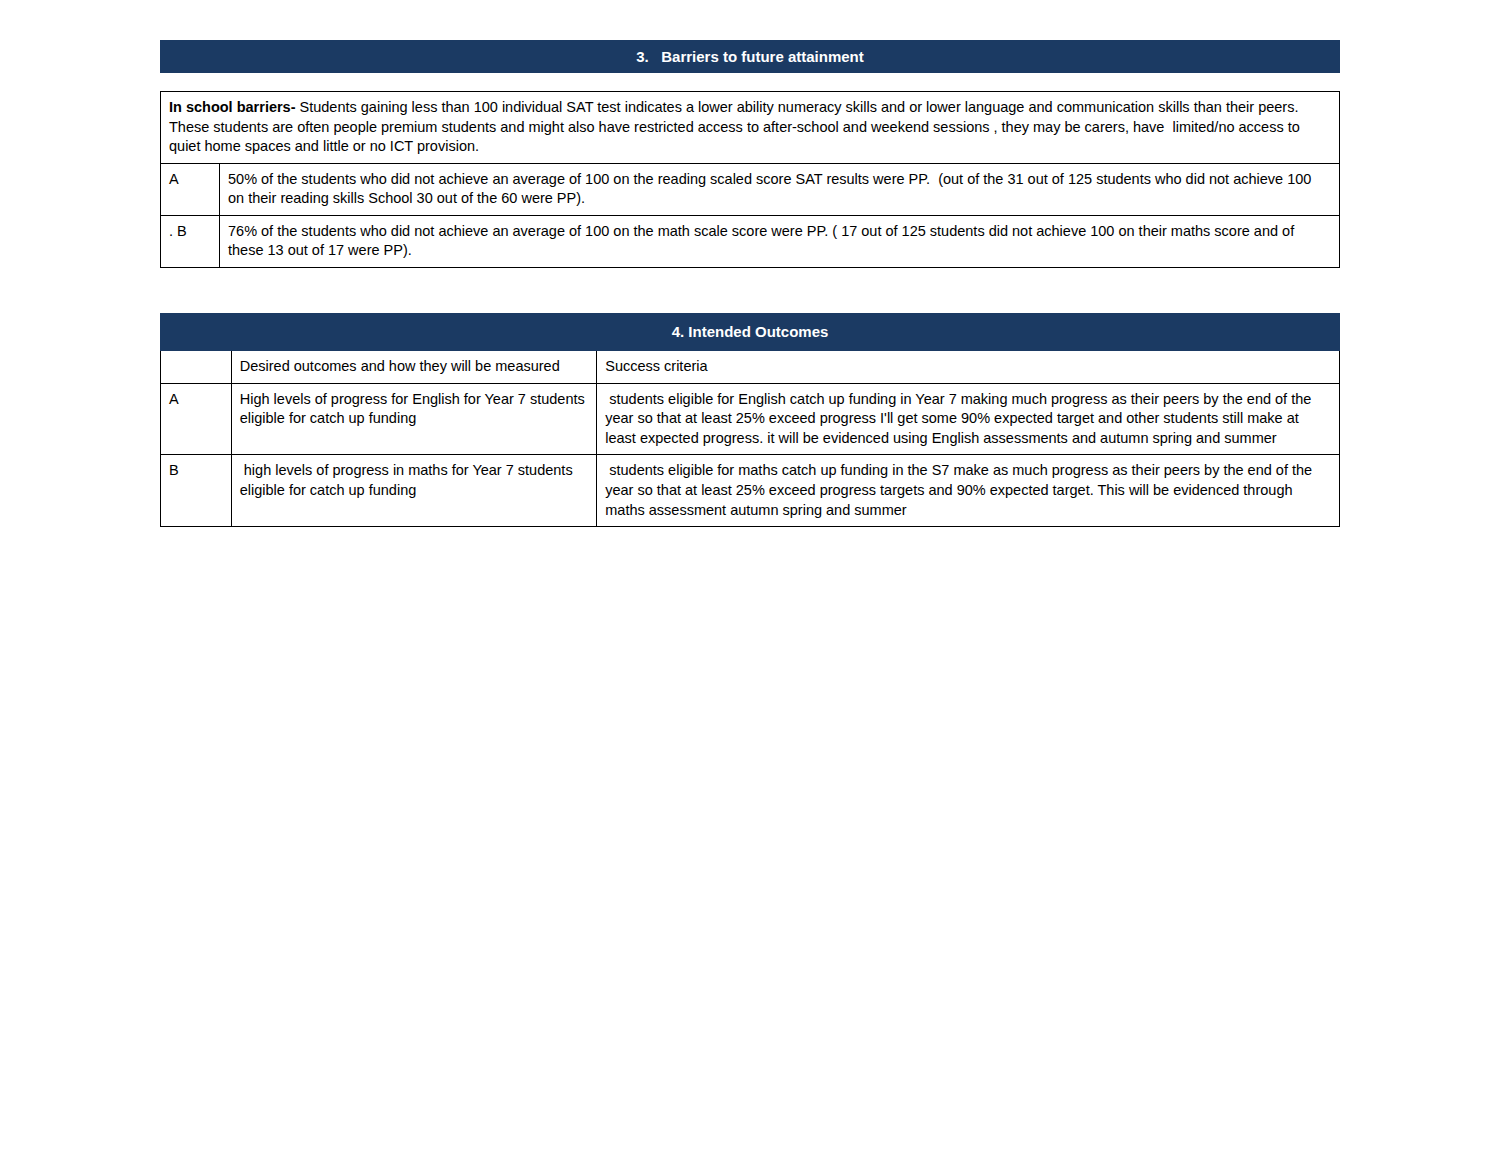3. Barriers to future attainment
| In school barriers- Students gaining less than 100 individual SAT test indicates a lower ability numeracy skills and or lower language and communication skills than their peers. These students are often people premium students and might also have restricted access to after-school and weekend sessions , they may be carers, have limited/no access to quiet home spaces and little or no ICT provision. |
| A | 50% of the students who did not achieve an average of 100 on the reading scaled score SAT results were PP. (out of the 31 out of 125 students who did not achieve 100 on their reading skills School 30 out of the 60 were PP). |
| . B | 76% of the students who did not achieve an average of 100 on the math scale score were PP. ( 17 out of 125 students did not achieve 100 on their maths score and of these 13 out of 17 were PP). |
| 4. Intended Outcomes |
| | Desired outcomes and how they will be measured | Success criteria |
| A | High levels of progress for English for Year 7 students eligible for catch up funding | students eligible for English catch up funding in Year 7 making much progress as their peers by the end of the year so that at least 25% exceed progress I'll get some 90% expected target and other students still make at least expected progress. it will be evidenced using English assessments and autumn spring and summer |
| B | high levels of progress in maths for Year 7 students eligible for catch up funding | students eligible for maths catch up funding in the S7 make as much progress as their peers by the end of the year so that at least 25% exceed progress targets and 90% expected target. This will be evidenced through maths assessment autumn spring and summer |